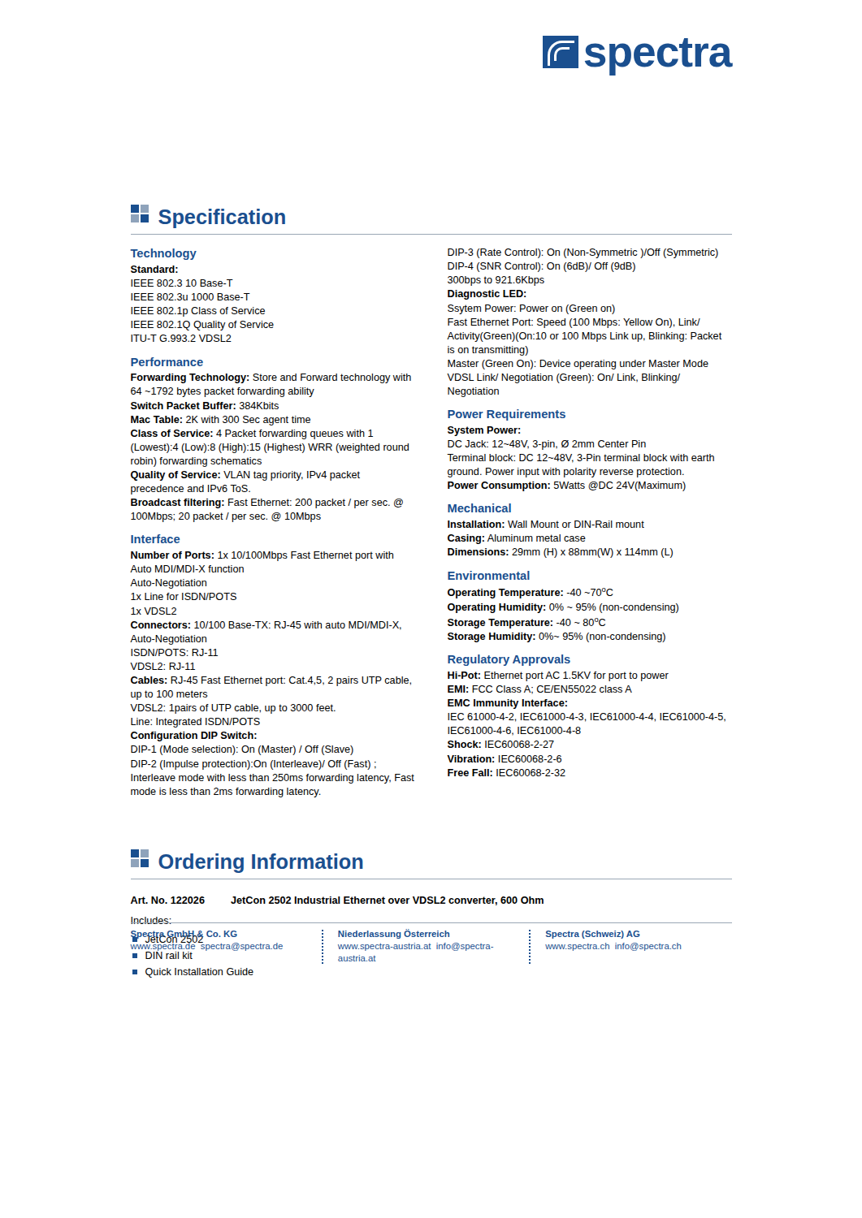spectra
Specification
Technology
Standard:
IEEE 802.3 10 Base-T
IEEE 802.3u 1000 Base-T
IEEE 802.1p Class of Service
IEEE 802.1Q Quality of Service
ITU-T G.993.2 VDSL2
Performance
Forwarding Technology: Store and Forward technology with 64 ~1792 bytes packet forwarding ability
Switch Packet Buffer: 384Kbits
Mac Table: 2K with 300 Sec agent time
Class of Service: 4 Packet forwarding queues with 1 (Lowest):4 (Low):8 (High):15 (Highest) WRR (weighted round robin) forwarding schematics
Quality of Service: VLAN tag priority, IPv4 packet precedence and IPv6 ToS.
Broadcast filtering: Fast Ethernet: 200 packet / per sec. @ 100Mbps; 20 packet / per sec. @ 10Mbps
Interface
Number of Ports: 1x 10/100Mbps Fast Ethernet port with Auto MDI/MDI-X function
Auto-Negotiation
1x Line for ISDN/POTS
1x VDSL2
Connectors: 10/100 Base-TX: RJ-45 with auto MDI/MDI-X, Auto-Negotiation
ISDN/POTS: RJ-11
VDSL2: RJ-11
Cables: RJ-45 Fast Ethernet port: Cat.4,5, 2 pairs UTP cable, up to 100 meters
VDSL2: 1pairs of UTP cable, up to 3000 feet.
Line: Integrated ISDN/POTS
Configuration DIP Switch:
DIP-1 (Mode selection): On (Master) / Off (Slave)
DIP-2 (Impulse protection):On (Interleave)/ Off (Fast) ; Interleave mode with less than 250ms forwarding latency, Fast mode is less than 2ms forwarding latency.
DIP-3 (Rate Control): On (Non-Symmetric )/Off (Symmetric)
DIP-4 (SNR Control): On (6dB)/ Off (9dB)
300bps to 921.6Kbps
Diagnostic LED:
Ssytem Power: Power on (Green on)
Fast Ethernet Port: Speed (100 Mbps: Yellow On), Link/ Activity(Green)(On:10 or 100 Mbps Link up, Blinking: Packet is on transmitting)
Master (Green On): Device operating under Master Mode
VDSL Link/ Negotiation (Green): On/ Link, Blinking/ Negotiation
Power Requirements
System Power:
DC Jack: 12~48V, 3-pin, Ø 2mm Center Pin
Terminal block: DC 12~48V, 3-Pin terminal block with earth ground. Power input with polarity reverse protection.
Power Consumption: 5Watts @DC 24V(Maximum)
Mechanical
Installation: Wall Mount or DIN-Rail mount
Casing: Aluminum metal case
Dimensions: 29mm (H) x 88mm(W) x 114mm (L)
Environmental
Operating Temperature: -40 ~70oC
Operating Humidity: 0% ~ 95% (non-condensing)
Storage Temperature: -40 ~ 80oC
Storage Humidity: 0%~ 95% (non-condensing)
Regulatory Approvals
Hi-Pot: Ethernet port AC 1.5KV for port to power
EMI: FCC Class A; CE/EN55022 class A
EMC Immunity Interface:
IEC 61000-4-2, IEC61000-4-3, IEC61000-4-4, IEC61000-4-5, IEC61000-4-6, IEC61000-4-8
Shock: IEC60068-2-27
Vibration: IEC60068-2-6
Free Fall: IEC60068-2-32
Ordering Information
Art. No. 122026 JetCon 2502 Industrial Ethernet over VDSL2 converter, 600 Ohm
Includes:
JetCon 2502
DIN rail kit
Quick Installation Guide
Spectra GmbH & Co. KG
www.spectra.de spectra@spectra.de
Niederlassung Österreich
www.spectra-austria.at info@spectra-austria.at
Spectra (Schweiz) AG
www.spectra.ch info@spectra.ch